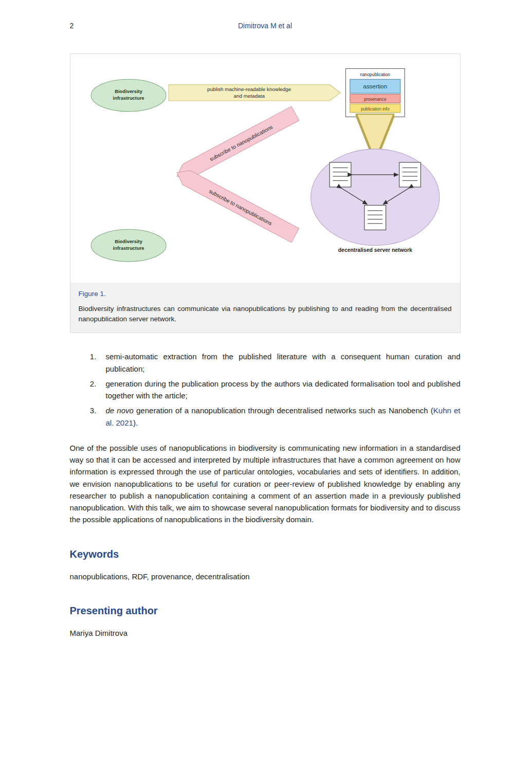2
Dimitrova M et al
nanopublication assertion provenance publication info Biodiversity infrastructure Biodiversity infrastructure publish machine-readable knowledge and metadata subscribe to nanopublications subscribe to nanopublications decentralised server network
Figure 1.
Biodiversity infrastructures can communicate via nanopublications by publishing to and reading from the decentralised nanopublication server network.
semi-automatic extraction from the published literature with a consequent human curation and publication;
generation during the publication process by the authors via dedicated formalisation tool and published together with the article;
de novo generation of a nanopublication through decentralised networks such as Nanobench (Kuhn et al. 2021).
One of the possible uses of nanopublications in biodiversity is communicating new information in a standardised way so that it can be accessed and interpreted by multiple infrastructures that have a common agreement on how information is expressed through the use of particular ontologies, vocabularies and sets of identifiers. In addition, we envision nanopublications to be useful for curation or peer-review of published knowledge by enabling any researcher to publish a nanopublication containing a comment of an assertion made in a previously published nanopublication. With this talk, we aim to showcase several nanopublication formats for biodiversity and to discuss the possible applications of nanopublications in the biodiversity domain.
Keywords
nanopublications, RDF, provenance, decentralisation
Presenting author
Mariya Dimitrova